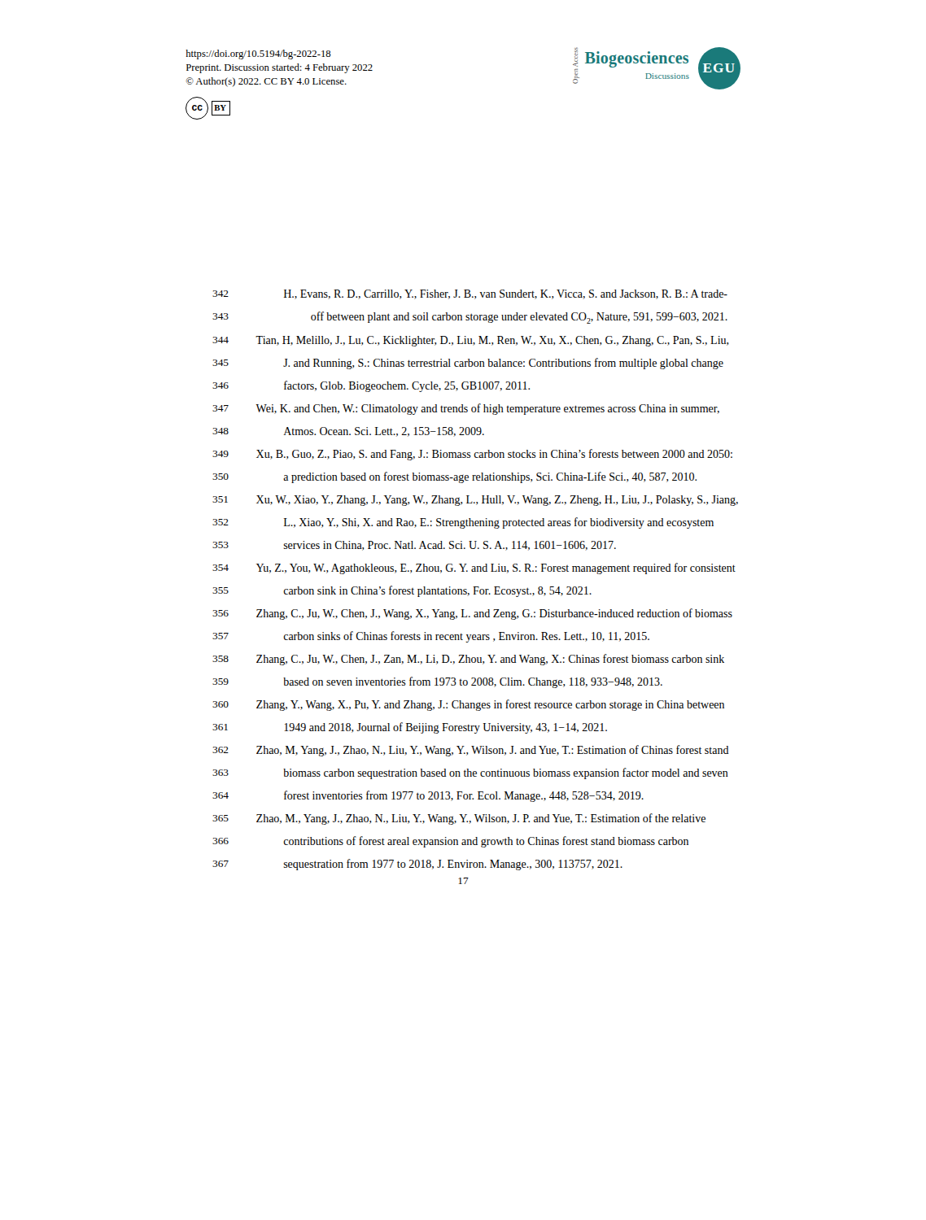https://doi.org/10.5194/bg-2022-18
Preprint. Discussion started: 4 February 2022
© Author(s) 2022. CC BY 4.0 License.
cc
BY
Open Access Biogeosciences
Discussions EGU
342
H., Evans, R. D., Carrillo, Y., Fisher, J. B., van Sundert, K., Vicca, S. and Jackson, R. B.: A trade-
343
off between plant and soil carbon storage under elevated CO2, Nature, 591, 599−603, 2021.
344
Tian, H, Melillo, J., Lu, C., Kicklighter, D., Liu, M., Ren, W., Xu, X., Chen, G., Zhang, C., Pan, S., Liu,
345
J. and Running, S.: Chinas terrestrial carbon balance: Contributions from multiple global change
346
factors, Glob. Biogeochem. Cycle, 25, GB1007, 2011.
347
Wei, K. and Chen, W.: Climatology and trends of high temperature extremes across China in summer,
348
Atmos. Ocean. Sci. Lett., 2, 153−158, 2009.
349
Xu, B., Guo, Z., Piao, S. and Fang, J.: Biomass carbon stocks in China’s forests between 2000 and 2050:
350
a prediction based on forest biomass-age relationships, Sci. China-Life Sci., 40, 587, 2010.
351
Xu, W., Xiao, Y., Zhang, J., Yang, W., Zhang, L., Hull, V., Wang, Z., Zheng, H., Liu, J., Polasky, S., Jiang,
352
L., Xiao, Y., Shi, X. and Rao, E.: Strengthening protected areas for biodiversity and ecosystem
353
services in China, Proc. Natl. Acad. Sci. U. S. A., 114, 1601−1606, 2017.
354
Yu, Z., You, W., Agathokleous, E., Zhou, G. Y. and Liu, S. R.: Forest management required for consistent
355
carbon sink in China’s forest plantations, For. Ecosyst., 8, 54, 2021.
356
Zhang, C., Ju, W., Chen, J., Wang, X., Yang, L. and Zeng, G.: Disturbance-induced reduction of biomass
357
carbon sinks of Chinas forests in recent years , Environ. Res. Lett., 10, 11, 2015.
358
Zhang, C., Ju, W., Chen, J., Zan, M., Li, D., Zhou, Y. and Wang, X.: Chinas forest biomass carbon sink
359
based on seven inventories from 1973 to 2008, Clim. Change, 118, 933−948, 2013.
360
Zhang, Y., Wang, X., Pu, Y. and Zhang, J.: Changes in forest resource carbon storage in China between
361
1949 and 2018, Journal of Beijing Forestry University, 43, 1−14, 2021.
362
Zhao, M, Yang, J., Zhao, N., Liu, Y., Wang, Y., Wilson, J. and Yue, T.: Estimation of Chinas forest stand
363
biomass carbon sequestration based on the continuous biomass expansion factor model and seven
364
forest inventories from 1977 to 2013, For. Ecol. Manage., 448, 528−534, 2019.
365
Zhao, M., Yang, J., Zhao, N., Liu, Y., Wang, Y., Wilson, J. P. and Yue, T.: Estimation of the relative
366
contributions of forest areal expansion and growth to Chinas forest stand biomass carbon
367
sequestration from 1977 to 2018, J. Environ. Manage., 300, 113757, 2021.
17